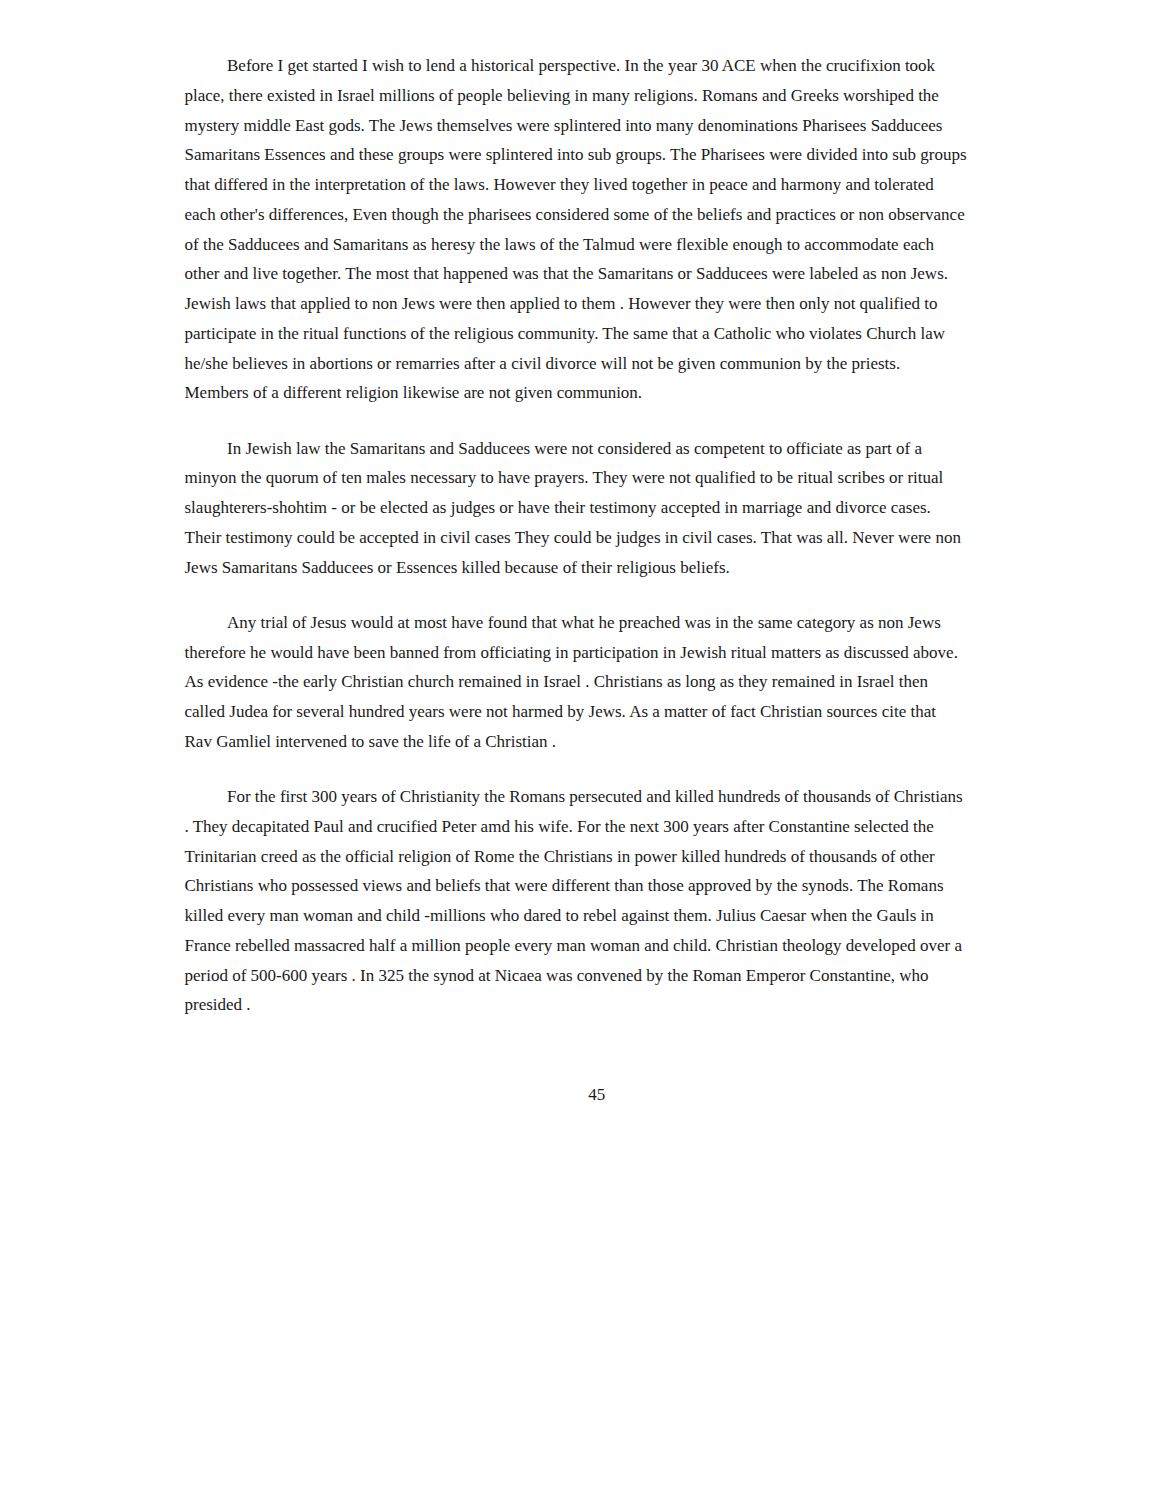Before I get started I wish to lend a historical perspective. In the year 30 ACE when the crucifixion took place, there existed in Israel millions of people believing in many religions. Romans and Greeks worshiped the mystery middle East gods. The Jews themselves were splintered into many denominations Pharisees Sadducees Samaritans Essences and these groups were splintered into sub groups. The Pharisees were divided into sub groups that differed in the interpretation of the laws. However they lived together in peace and harmony and tolerated each other's differences, Even though the pharisees considered some of the beliefs and practices or non observance of the Sadducees and Samaritans as heresy the laws of the Talmud were flexible enough to accommodate each other and live together. The most that happened was that the Samaritans or Sadducees were labeled as non Jews. Jewish laws that applied to non Jews were then applied to them . However they were then only not qualified to participate in the ritual functions of the religious community. The same that a Catholic who violates Church law he/she believes in abortions or remarries after a civil divorce will not be given communion by the priests. Members of a different religion likewise are not given communion.
In Jewish law the Samaritans and Sadducees were not considered as competent to officiate as part of a minyon the quorum of ten males necessary to have prayers. They were not qualified to be ritual scribes or ritual slaughterers-shohtim - or be elected as judges or have their testimony accepted in marriage and divorce cases. Their testimony could be accepted in civil cases They could be judges in civil cases. That was all. Never were non Jews Samaritans Sadducees or Essences killed because of their religious beliefs.
Any trial of Jesus would at most have found that what he preached was in the same category as non Jews therefore he would have been banned from officiating in participation in Jewish ritual matters as discussed above. As evidence -the early Christian church remained in Israel . Christians as long as they remained in Israel then called Judea for several hundred years were not harmed by Jews. As a matter of fact Christian sources cite that Rav Gamliel intervened to save the life of a Christian .
For the first 300 years of Christianity the Romans persecuted and killed hundreds of thousands of Christians . They decapitated Paul and crucified Peter amd his wife. For the next 300 years after Constantine selected the Trinitarian creed as the official religion of Rome the Christians in power killed hundreds of thousands of other Christians who possessed views and beliefs that were different than those approved by the synods. The Romans killed every man woman and child -millions who dared to rebel against them. Julius Caesar when the Gauls in France rebelled massacred half a million people every man woman and child. Christian theology developed over a period of 500-600 years . In 325 the synod at Nicaea was convened by the Roman Emperor Constantine, who presided .
45